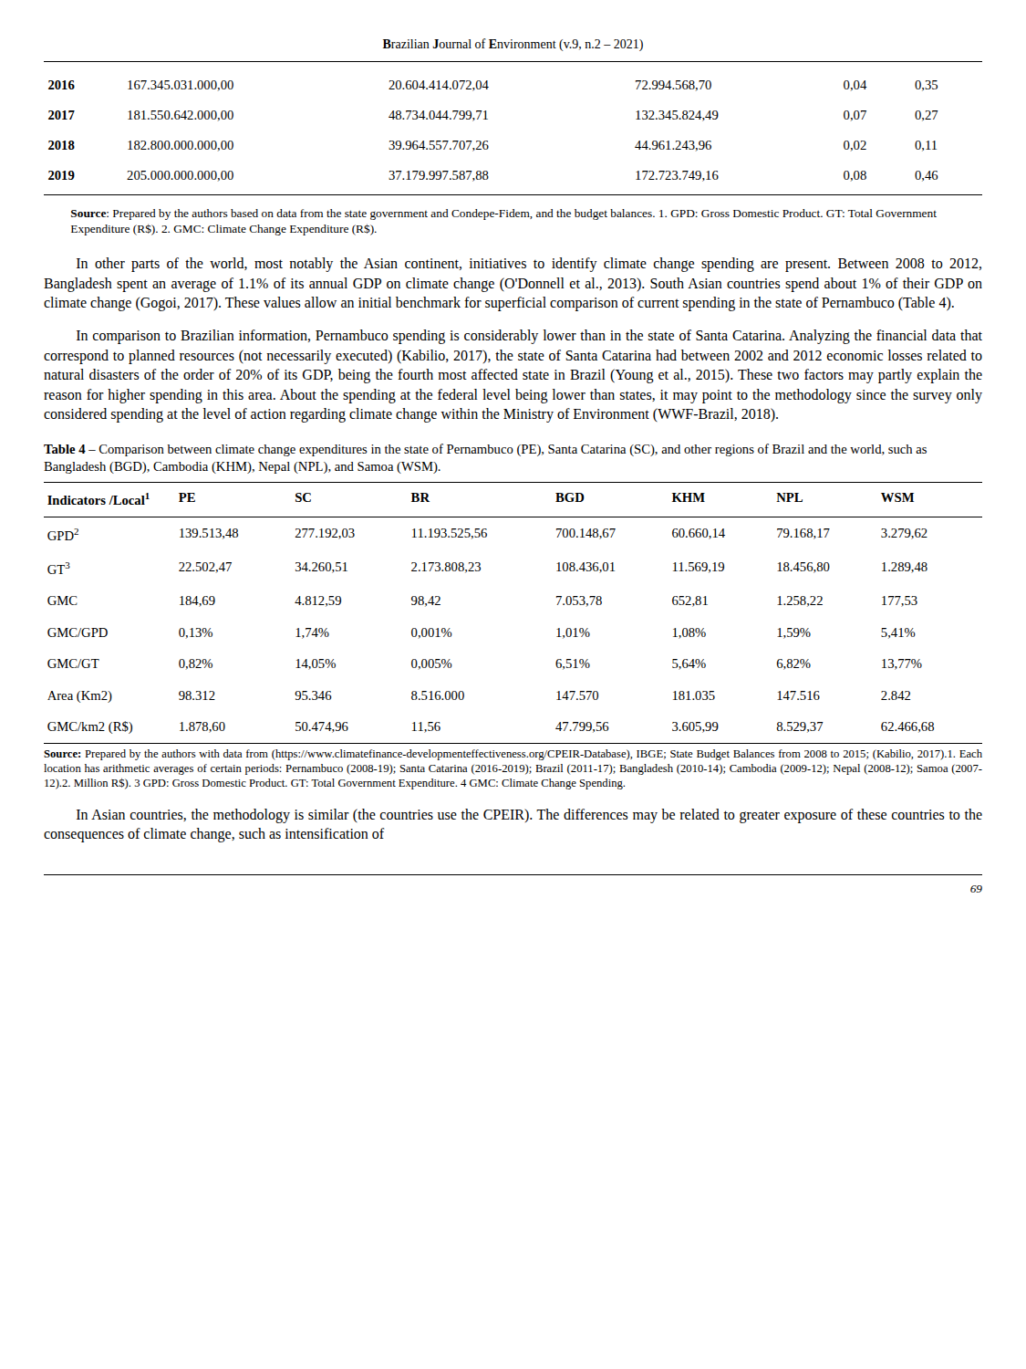Brazilian Journal of Environment (v.9, n.2 – 2021)
| 2016 | 167.345.031.000,00 | 20.604.414.072,04 | 72.994.568,70 | 0,04 | 0,35 |
| 2017 | 181.550.642.000,00 | 48.734.044.799,71 | 132.345.824,49 | 0,07 | 0,27 |
| 2018 | 182.800.000.000,00 | 39.964.557.707,26 | 44.961.243,96 | 0,02 | 0,11 |
| 2019 | 205.000.000.000,00 | 37.179.997.587,88 | 172.723.749,16 | 0,08 | 0,46 |
Source: Prepared by the authors based on data from the state government and Condepe-Fidem, and the budget balances. 1. GPD: Gross Domestic Product. GT: Total Government Expenditure (R$). 2. GMC: Climate Change Expenditure (R$).
In other parts of the world, most notably the Asian continent, initiatives to identify climate change spending are present. Between 2008 to 2012, Bangladesh spent an average of 1.1% of its annual GDP on climate change (O'Donnell et al., 2013). South Asian countries spend about 1% of their GDP on climate change (Gogoi, 2017). These values allow an initial benchmark for superficial comparison of current spending in the state of Pernambuco (Table 4).
In comparison to Brazilian information, Pernambuco spending is considerably lower than in the state of Santa Catarina. Analyzing the financial data that correspond to planned resources (not necessarily executed) (Kabilio, 2017), the state of Santa Catarina had between 2002 and 2012 economic losses related to natural disasters of the order of 20% of its GDP, being the fourth most affected state in Brazil (Young et al., 2015). These two factors may partly explain the reason for higher spending in this area. About the spending at the federal level being lower than states, it may point to the methodology since the survey only considered spending at the level of action regarding climate change within the Ministry of Environment (WWF-Brazil, 2018).
Table 4 – Comparison between climate change expenditures in the state of Pernambuco (PE), Santa Catarina (SC), and other regions of Brazil and the world, such as Bangladesh (BGD), Cambodia (KHM), Nepal (NPL), and Samoa (WSM).
| Indicators /Local 1 | PE | SC | BR | BGD | KHM | NPL | WSM |
| --- | --- | --- | --- | --- | --- | --- | --- |
| GPD 2 | 139.513,48 | 277.192,03 | 11.193.525,56 | 700.148,67 | 60.660,14 | 79.168,17 | 3.279,62 |
| GT 3 | 22.502,47 | 34.260,51 | 2.173.808,23 | 108.436,01 | 11.569,19 | 18.456,80 | 1.289,48 |
| GMC | 184,69 | 4.812,59 | 98,42 | 7.053,78 | 652,81 | 1.258,22 | 177,53 |
| GMC/GPD | 0,13% | 1,74% | 0,001% | 1,01% | 1,08% | 1,59% | 5,41% |
| GMC/GT | 0,82% | 14,05% | 0,005% | 6,51% | 5,64% | 6,82% | 13,77% |
| Area (Km2) | 98.312 | 95.346 | 8.516.000 | 147.570 | 181.035 | 147.516 | 2.842 |
| GMC/km2 (R$) | 1.878,60 | 50.474,96 | 11,56 | 47.799,56 | 3.605,99 | 8.529,37 | 62.466,68 |
Source: Prepared by the authors with data from (https://www.climatefinance-developmenteffectiveness.org/CPEIR-Database), IBGE; State Budget Balances from 2008 to 2015; (Kabilio, 2017).1. Each location has arithmetic averages of certain periods: Pernambuco (2008-19); Santa Catarina (2016-2019); Brazil (2011-17); Bangladesh (2010-14); Cambodia (2009-12); Nepal (2008-12); Samoa (2007-12).2. Million R$). 3 GPD: Gross Domestic Product. GT: Total Government Expenditure. 4 GMC: Climate Change Spending.
In Asian countries, the methodology is similar (the countries use the CPEIR). The differences may be related to greater exposure of these countries to the consequences of climate change, such as intensification of
69